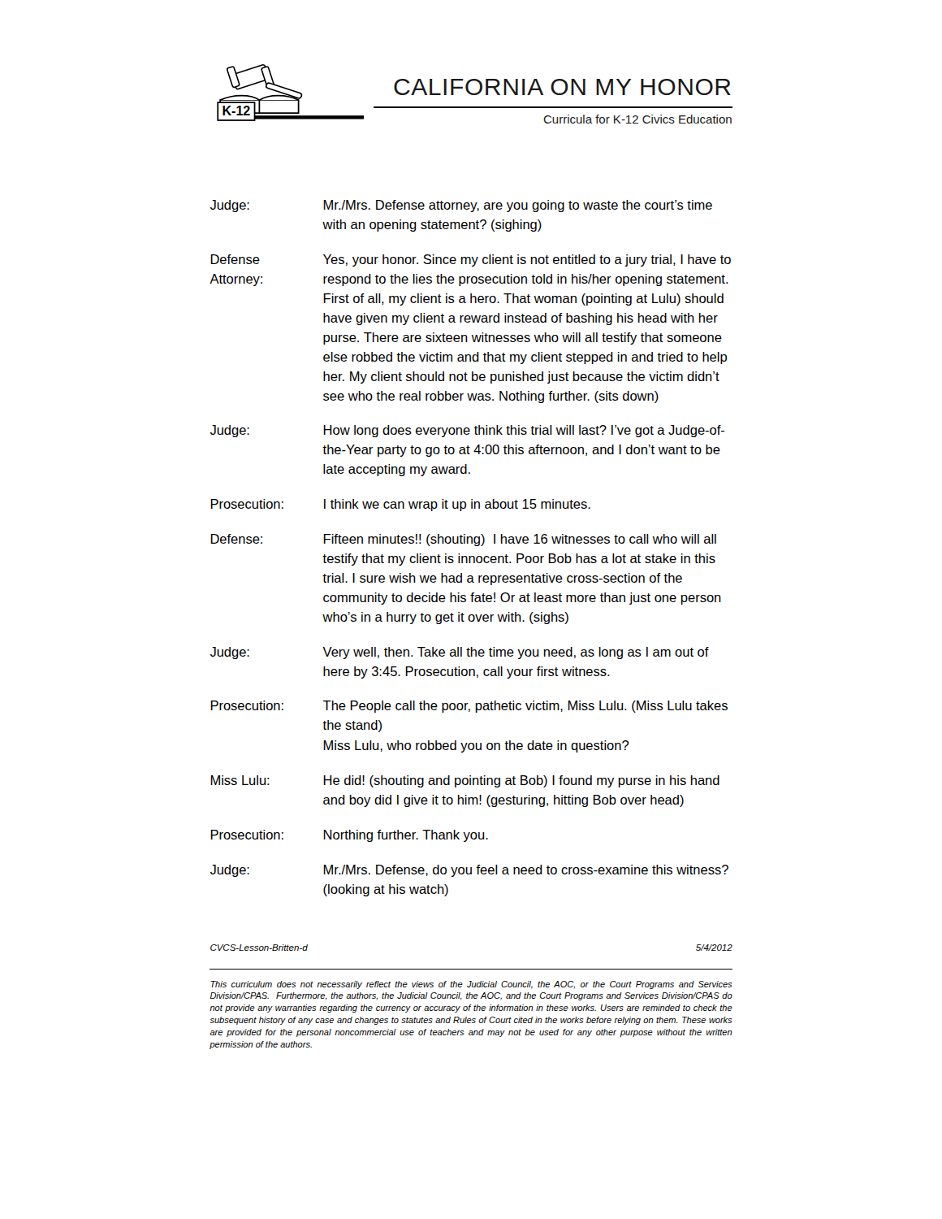K-12
CALIFORNIA ON MY HONOR
Curricula for K-12 Civics Education
Judge:
Mr./Mrs. Defense attorney, are you going to waste the court’s time with an opening statement? (sighing)
Defense
Attorney:
Yes, your honor. Since my client is not entitled to a jury trial, I have to respond to the lies the prosecution told in his/her opening statement. First of all, my client is a hero. That woman (pointing at Lulu) should have given my client a reward instead of bashing his head with her purse. There are sixteen witnesses who will all testify that someone else robbed the victim and that my client stepped in and tried to help her. My client should not be punished just because the victim didn’t see who the real robber was. Nothing further. (sits down)
Judge:
How long does everyone think this trial will last? I’ve got a Judge-of-the-Year party to go to at 4:00 this afternoon, and I don’t want to be late accepting my award.
Prosecution:
I think we can wrap it up in about 15 minutes.
Defense:
Fifteen minutes!! (shouting) I have 16 witnesses to call who will all testify that my client is innocent. Poor Bob has a lot at stake in this trial. I sure wish we had a representative cross-section of the community to decide his fate! Or at least more than just one person who’s in a hurry to get it over with. (sighs)
Judge:
Very well, then. Take all the time you need, as long as I am out of here by 3:45. Prosecution, call your first witness.
Prosecution:
The People call the poor, pathetic victim, Miss Lulu. (Miss Lulu takes the stand)
Miss Lulu, who robbed you on the date in question?
Miss Lulu:
He did! (shouting and pointing at Bob) I found my purse in his hand and boy did I give it to him! (gesturing, hitting Bob over head)
Prosecution:
Northing further. Thank you.
Judge:
Mr./Mrs. Defense, do you feel a need to cross-examine this witness? (looking at his watch)
CVCS-Lesson-Britten-d 5/4/2012
This curriculum does not necessarily reflect the views of the Judicial Council, the AOC, or the Court Programs and Services Division/CPAS. Furthermore, the authors, the Judicial Council, the AOC, and the Court Programs and Services Division/CPAS do not provide any warranties regarding the currency or accuracy of the information in these works. Users are reminded to check the subsequent history of any case and changes to statutes and Rules of Court cited in the works before relying on them. These works are provided for the personal noncommercial use of teachers and may not be used for any other purpose without the written permission of the authors.